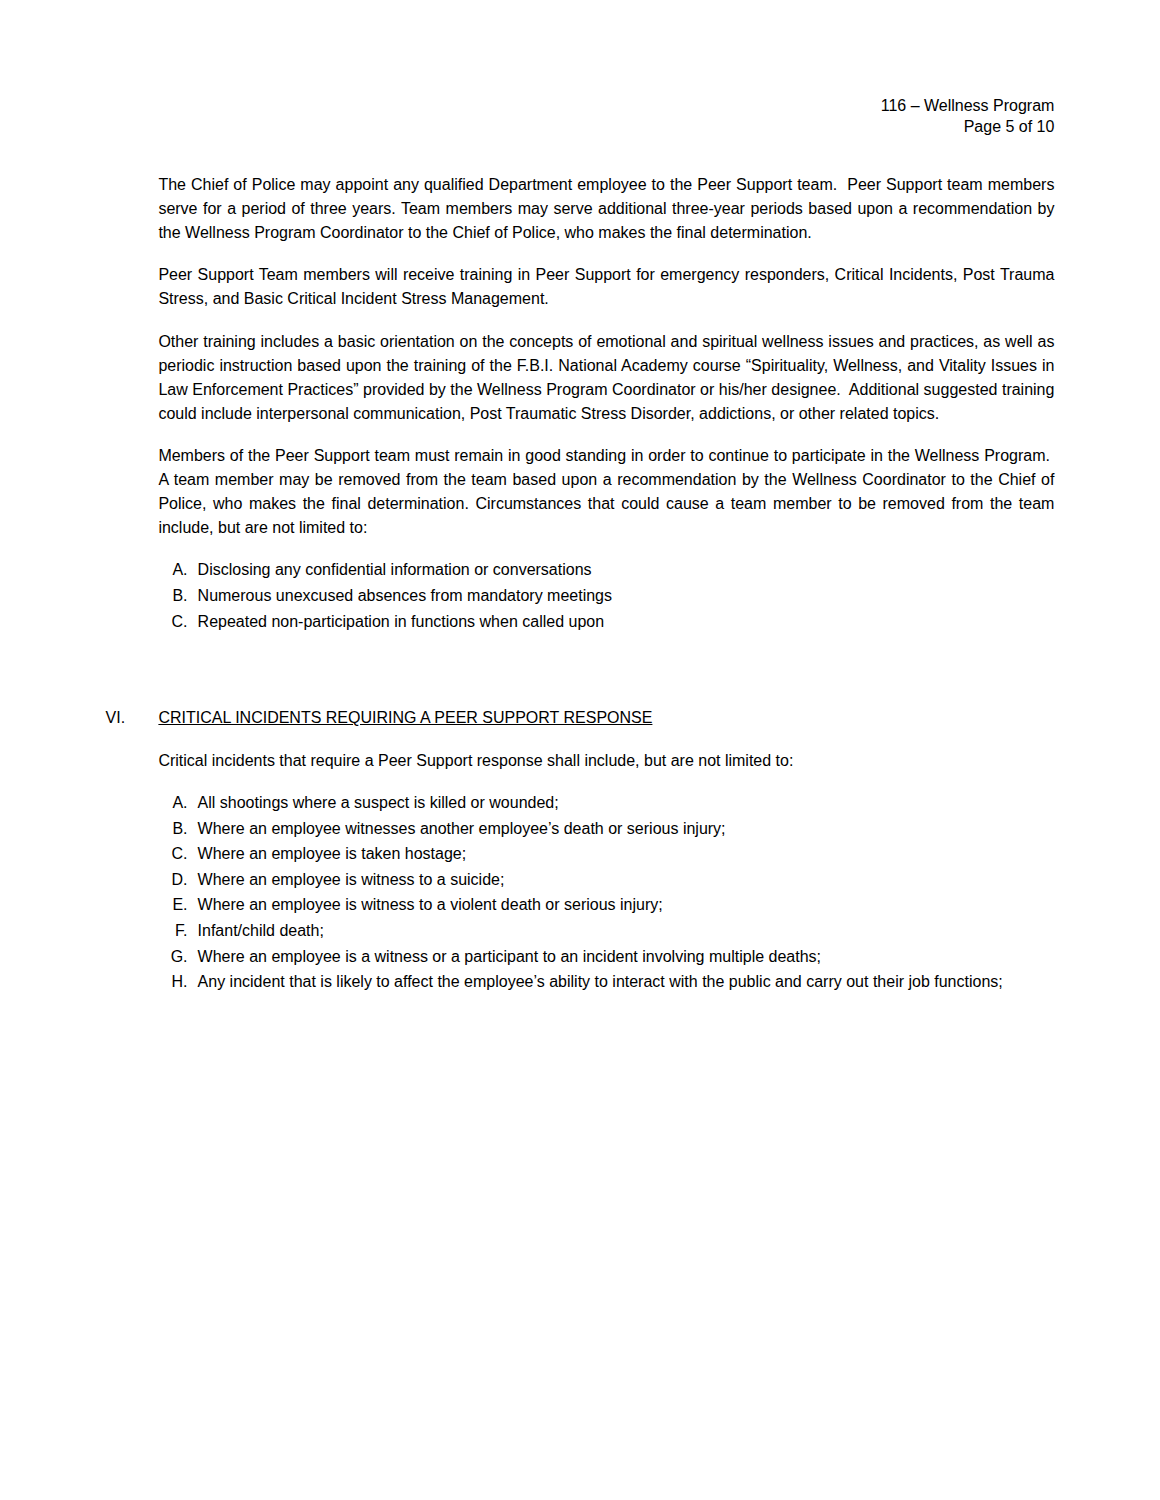116 – Wellness Program
Page 5 of 10
The Chief of Police may appoint any qualified Department employee to the Peer Support team. Peer Support team members serve for a period of three years. Team members may serve additional three-year periods based upon a recommendation by the Wellness Program Coordinator to the Chief of Police, who makes the final determination.
Peer Support Team members will receive training in Peer Support for emergency responders, Critical Incidents, Post Trauma Stress, and Basic Critical Incident Stress Management.
Other training includes a basic orientation on the concepts of emotional and spiritual wellness issues and practices, as well as periodic instruction based upon the training of the F.B.I. National Academy course “Spirituality, Wellness, and Vitality Issues in Law Enforcement Practices” provided by the Wellness Program Coordinator or his/her designee. Additional suggested training could include interpersonal communication, Post Traumatic Stress Disorder, addictions, or other related topics.
Members of the Peer Support team must remain in good standing in order to continue to participate in the Wellness Program. A team member may be removed from the team based upon a recommendation by the Wellness Coordinator to the Chief of Police, who makes the final determination. Circumstances that could cause a team member to be removed from the team include, but are not limited to:
Disclosing any confidential information or conversations
Numerous unexcused absences from mandatory meetings
Repeated non-participation in functions when called upon
VI. CRITICAL INCIDENTS REQUIRING A PEER SUPPORT RESPONSE
Critical incidents that require a Peer Support response shall include, but are not limited to:
All shootings where a suspect is killed or wounded;
Where an employee witnesses another employee’s death or serious injury;
Where an employee is taken hostage;
Where an employee is witness to a suicide;
Where an employee is witness to a violent death or serious injury;
Infant/child death;
Where an employee is a witness or a participant to an incident involving multiple deaths;
Any incident that is likely to affect the employee’s ability to interact with the public and carry out their job functions;